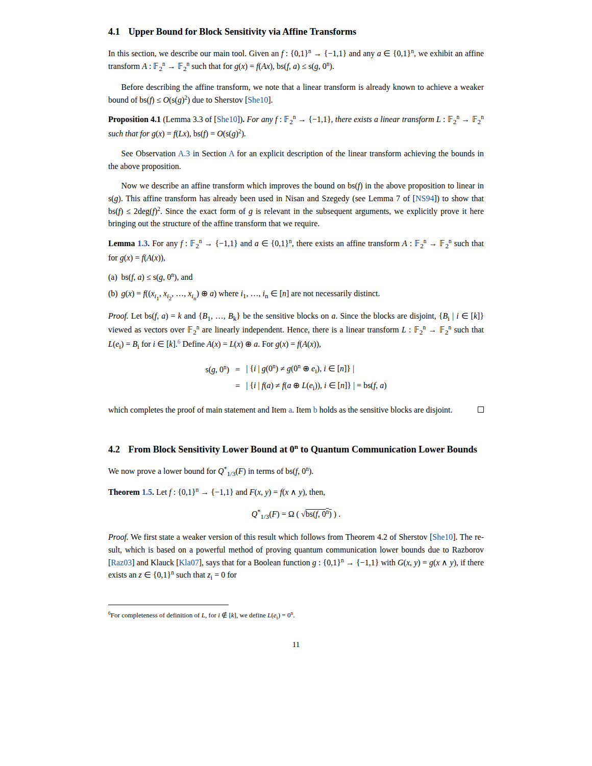4.1 Upper Bound for Block Sensitivity via Affine Transforms
In this section, we describe our main tool. Given an f : {0,1}n → {−1,1} and any a ∈ {0,1}n, we exhibit an affine transform A : 𝔽2n → 𝔽2n such that for g(x) = f(Ax), bs(f, a) ≤ s(g, 0n).
Before describing the affine transform, we note that a linear transform is already known to achieve a weaker bound of bs(f) ≤ O(s(g)2) due to Sherstov [She10].
Proposition 4.1 (Lemma 3.3 of [She10]). For any f : 𝔽2n → {−1,1}, there exists a linear transform L : 𝔽2n → 𝔽2n such that for g(x) = f(Lx), bs(f) = O(s(g)2).
See Observation A.3 in Section A for an explicit description of the linear transform achieving the bounds in the above proposition.
Now we describe an affine transform which improves the bound on bs(f) in the above proposition to linear in s(g). This affine transform has already been used in Nisan and Szegedy (see Lemma 7 of [NS94]) to show that bs(f) ≤ 2deg(f)2. Since the exact form of g is relevant in the subsequent arguments, we explicitly prove it here bringing out the structure of the affine transform that we require.
Lemma 1.3. For any f : 𝔽2n → {−1,1} and a ∈ {0,1}n, there exists an affine transform A : 𝔽2n → 𝔽2n such that for g(x) = f(A(x)),
(a) bs(f, a) ≤ s(g, 0n), and
(b) g(x) = f((xi1, xi2, …, xin) ⊕ a) where i1, …, in ∈ [n] are not necessarily distinct.
Proof. Let bs(f, a) = k and {B1, …, Bk} be the sensitive blocks on a. Since the blocks are disjoint, {Bi | i ∈ [k]} viewed as vectors over 𝔽2n are linearly independent. Hence, there is a linear transform L : 𝔽2n → 𝔽2n such that L(ei) = Bi for i ∈ [k].6 Define A(x) = L(x) ⊕ a. For g(x) = f(A(x)),
| s( g , 0 n ) | = | / { i / g (0 n ) ≠ g (0 n ⊕ e i ), i ∈ [ n ]} / |
| | = | / { i / f ( a ) ≠ f ( a ⊕ L ( e i )), i ∈ [ n ]} / = bs( f , a ) |
which completes the proof of main statement and Item a. Item b holds as the sensitive blocks are disjoint.
4.2 From Block Sensitivity Lower Bound at 0n to Quantum Communication Lower Bounds
We now prove a lower bound for Q*1/3(F) in terms of bs(f, 0n).
Theorem 1.5. Let f : {0,1}n → {−1,1} and F(x, y) = f(x ∧ y), then,
Q*1/3(F) = Ω ( √bs(f, 0n) ) .
Proof. We first state a weaker version of this result which follows from Theorem 4.2 of Sherstov [She10]. The result, which is based on a powerful method of proving quantum communication lower bounds due to Razborov [Raz03] and Klauck [Kla07], says that for a Boolean function g : {0,1}n → {−1,1} with G(x, y) = g(x ∧ y), if there exists an z ∈ {0,1}n such that zi = 0 for
6For completeness of definition of L, for i ∉ [k], we define L(ei) = 0n.
11